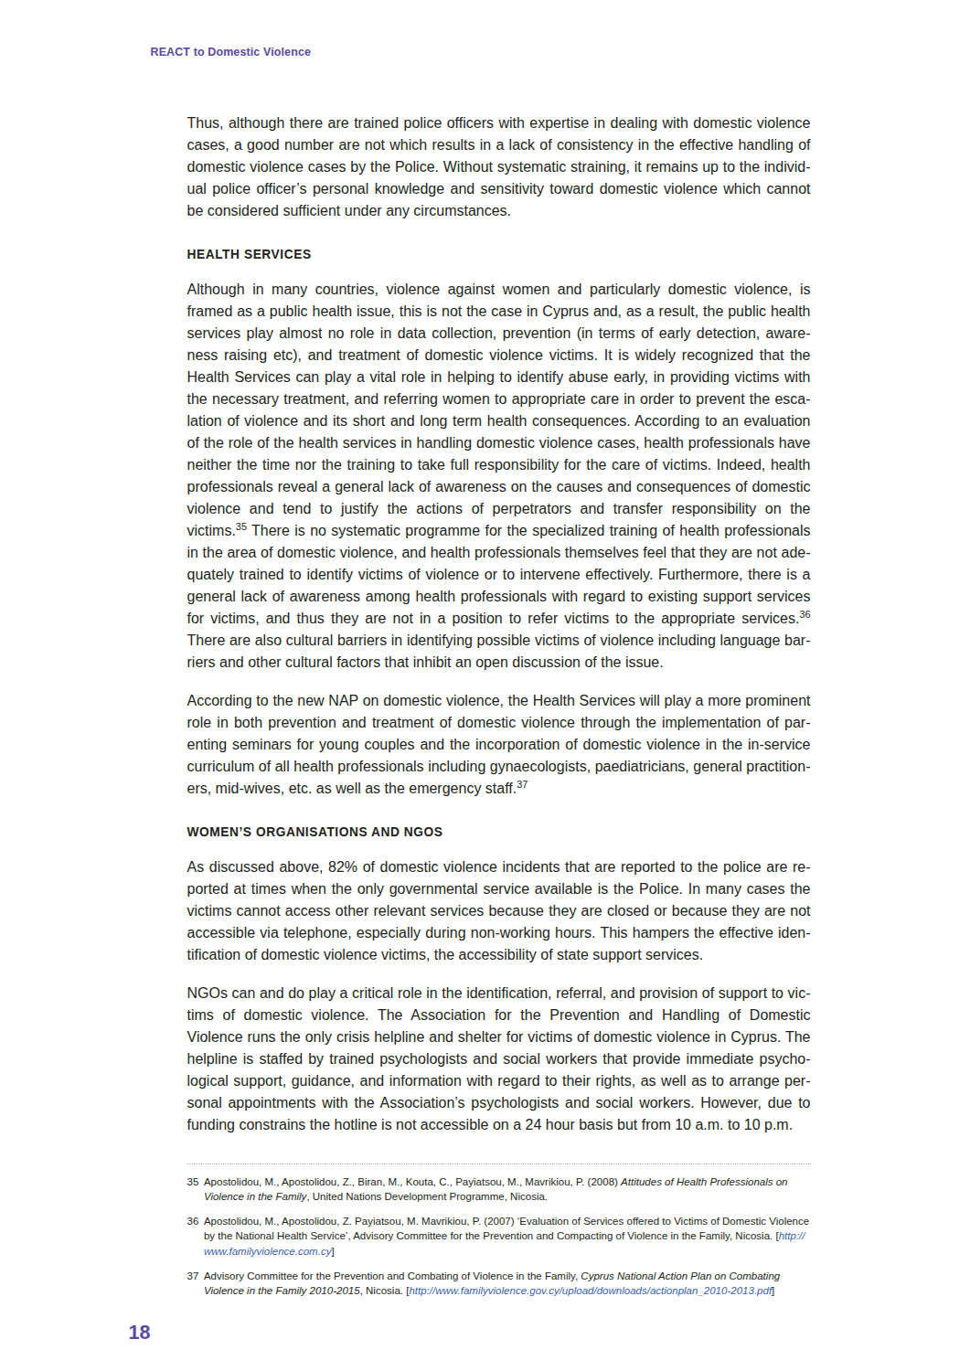REACT to Domestic Violence
Thus, although there are trained police officers with expertise in dealing with domestic violence cases, a good number are not which results in a lack of consistency in the effective handling of domestic violence cases by the Police. Without systematic straining, it remains up to the individual police officer’s personal knowledge and sensitivity toward domestic violence which cannot be considered sufficient under any circumstances.
Health Services
Although in many countries, violence against women and particularly domestic violence, is framed as a public health issue, this is not the case in Cyprus and, as a result, the public health services play almost no role in data collection, prevention (in terms of early detection, awareness raising etc), and treatment of domestic violence victims. It is widely recognized that the Health Services can play a vital role in helping to identify abuse early, in providing victims with the necessary treatment, and referring women to appropriate care in order to prevent the escalation of violence and its short and long term health consequences. According to an evaluation of the role of the health services in handling domestic violence cases, health professionals have neither the time nor the training to take full responsibility for the care of victims. Indeed, health professionals reveal a general lack of awareness on the causes and consequences of domestic violence and tend to justify the actions of perpetrators and transfer responsibility on the victims.35 There is no systematic programme for the specialized training of health professionals in the area of domestic violence, and health professionals themselves feel that they are not adequately trained to identify victims of violence or to intervene effectively. Furthermore, there is a general lack of awareness among health professionals with regard to existing support services for victims, and thus they are not in a position to refer victims to the appropriate services.36 There are also cultural barriers in identifying possible victims of violence including language barriers and other cultural factors that inhibit an open discussion of the issue.
According to the new NAP on domestic violence, the Health Services will play a more prominent role in both prevention and treatment of domestic violence through the implementation of parenting seminars for young couples and the incorporation of domestic violence in the in-service curriculum of all health professionals including gynaecologists, paediatricians, general practitioners, mid-wives, etc. as well as the emergency staff.37
Women’s Organisations and NGOs
As discussed above, 82% of domestic violence incidents that are reported to the police are reported at times when the only governmental service available is the Police. In many cases the victims cannot access other relevant services because they are closed or because they are not accessible via telephone, especially during non-working hours. This hampers the effective identification of domestic violence victims, the accessibility of state support services.
NGOs can and do play a critical role in the identification, referral, and provision of support to victims of domestic violence. The Association for the Prevention and Handling of Domestic Violence runs the only crisis helpline and shelter for victims of domestic violence in Cyprus. The helpline is staffed by trained psychologists and social workers that provide immediate psychological support, guidance, and information with regard to their rights, as well as to arrange personal appointments with the Association’s psychologists and social workers. However, due to funding constrains the hotline is not accessible on a 24 hour basis but from 10 a.m. to 10 p.m.
35 Apostolidou, M., Apostolidou, Z., Biran, M., Kouta, C., Payiatsou, M., Mavrikiou, P. (2008) Attitudes of Health Professionals on Violence in the Family, United Nations Development Programme, Nicosia.
36 Apostolidou, M., Apostolidou, Z. Payiatsou, M. Mavrikiou, P. (2007) ‘Evaluation of Services offered to Victims of Domestic Violence by the National Health Service’, Advisory Committee for the Prevention and Compacting of Violence in the Family, Nicosia. [http://www.familyviolence.com.cy]
37 Advisory Committee for the Prevention and Combating of Violence in the Family, Cyprus National Action Plan on Combating Violence in the Family 2010-2015, Nicosia. [http://www.familyviolence.gov.cy/upload/downloads/actionplan_2010-2013.pdf]
18